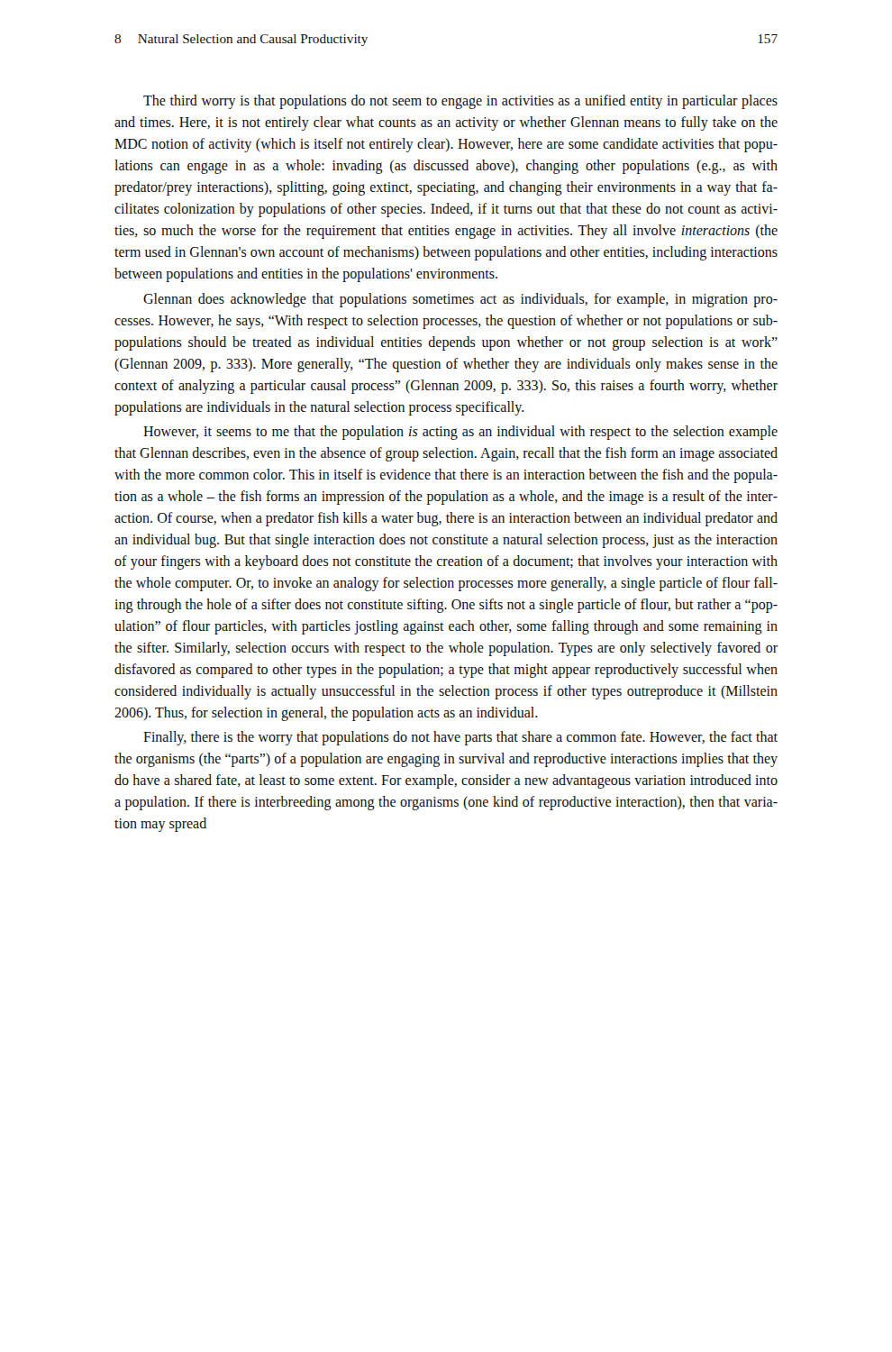8 Natural Selection and Causal Productivity
157
The third worry is that populations do not seem to engage in activities as a unified entity in particular places and times. Here, it is not entirely clear what counts as an activity or whether Glennan means to fully take on the MDC notion of activity (which is itself not entirely clear). However, here are some candidate activities that populations can engage in as a whole: invading (as discussed above), changing other populations (e.g., as with predator/prey interactions), splitting, going extinct, speciating, and changing their environments in a way that facilitates colonization by populations of other species. Indeed, if it turns out that that these do not count as activities, so much the worse for the requirement that entities engage in activities. They all involve interactions (the term used in Glennan's own account of mechanisms) between populations and other entities, including interactions between populations and entities in the populations' environments.
Glennan does acknowledge that populations sometimes act as individuals, for example, in migration processes. However, he says, “With respect to selection processes, the question of whether or not populations or sub-populations should be treated as individual entities depends upon whether or not group selection is at work” (Glennan 2009, p. 333). More generally, “The question of whether they are individuals only makes sense in the context of analyzing a particular causal process” (Glennan 2009, p. 333). So, this raises a fourth worry, whether populations are individuals in the natural selection process specifically.
However, it seems to me that the population is acting as an individual with respect to the selection example that Glennan describes, even in the absence of group selection. Again, recall that the fish form an image associated with the more common color. This in itself is evidence that there is an interaction between the fish and the population as a whole – the fish forms an impression of the population as a whole, and the image is a result of the interaction. Of course, when a predator fish kills a water bug, there is an interaction between an individual predator and an individual bug. But that single interaction does not constitute a natural selection process, just as the interaction of your fingers with a keyboard does not constitute the creation of a document; that involves your interaction with the whole computer. Or, to invoke an analogy for selection processes more generally, a single particle of flour falling through the hole of a sifter does not constitute sifting. One sifts not a single particle of flour, but rather a “population” of flour particles, with particles jostling against each other, some falling through and some remaining in the sifter. Similarly, selection occurs with respect to the whole population. Types are only selectively favored or disfavored as compared to other types in the population; a type that might appear reproductively successful when considered individually is actually unsuccessful in the selection process if other types outreproduce it (Millstein 2006). Thus, for selection in general, the population acts as an individual.
Finally, there is the worry that populations do not have parts that share a common fate. However, the fact that the organisms (the “parts”) of a population are engaging in survival and reproductive interactions implies that they do have a shared fate, at least to some extent. For example, consider a new advantageous variation introduced into a population. If there is interbreeding among the organisms (one kind of reproductive interaction), then that variation may spread